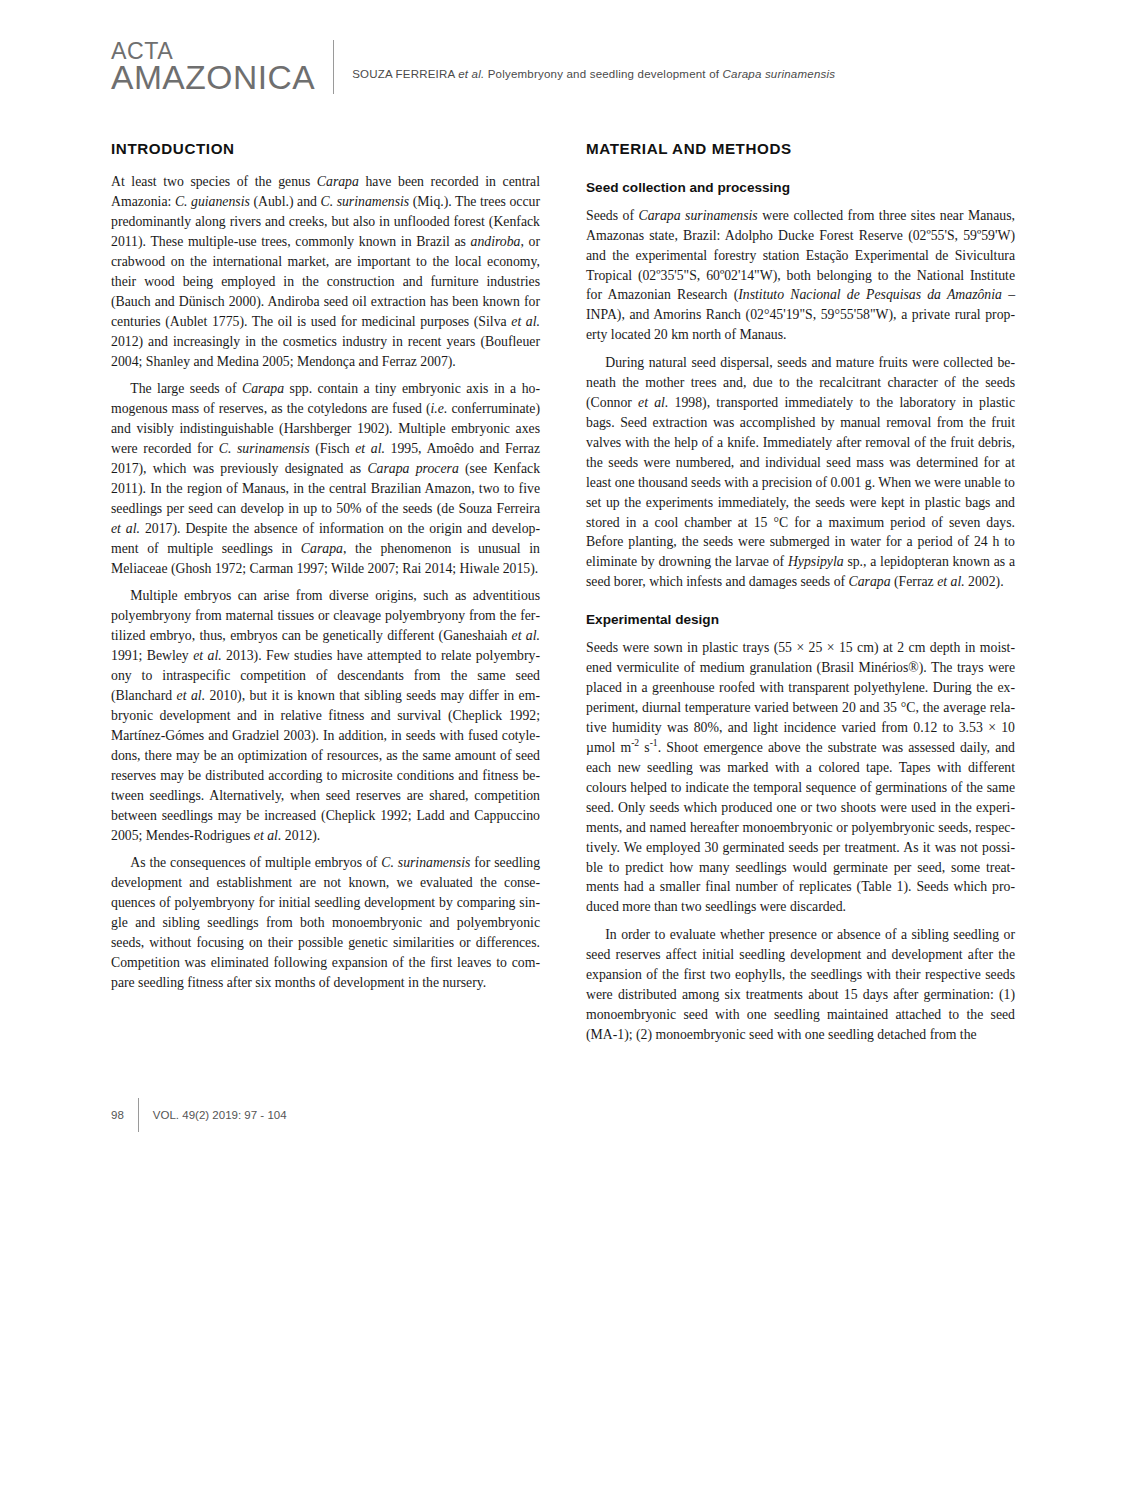ACTA AMAZONICA
SOUZA FERREIRA et al. Polyembryony and seedling development of Carapa surinamensis
INTRODUCTION
At least two species of the genus Carapa have been recorded in central Amazonia: C. guianensis (Aubl.) and C. surinamensis (Miq.). The trees occur predominantly along rivers and creeks, but also in unflooded forest (Kenfack 2011). These multiple-use trees, commonly known in Brazil as andiroba, or crabwood on the international market, are important to the local economy, their wood being employed in the construction and furniture industries (Bauch and Dünisch 2000). Andiroba seed oil extraction has been known for centuries (Aublet 1775). The oil is used for medicinal purposes (Silva et al. 2012) and increasingly in the cosmetics industry in recent years (Boufleuer 2004; Shanley and Medina 2005; Mendonça and Ferraz 2007).
The large seeds of Carapa spp. contain a tiny embryonic axis in a homogenous mass of reserves, as the cotyledons are fused (i.e. conferruminate) and visibly indistinguishable (Harshberger 1902). Multiple embryonic axes were recorded for C. surinamensis (Fisch et al. 1995, Amoêdo and Ferraz 2017), which was previously designated as Carapa procera (see Kenfack 2011). In the region of Manaus, in the central Brazilian Amazon, two to five seedlings per seed can develop in up to 50% of the seeds (de Souza Ferreira et al. 2017). Despite the absence of information on the origin and development of multiple seedlings in Carapa, the phenomenon is unusual in Meliaceae (Ghosh 1972; Carman 1997; Wilde 2007; Rai 2014; Hiwale 2015).
Multiple embryos can arise from diverse origins, such as adventitious polyembryony from maternal tissues or cleavage polyembryony from the fertilized embryo, thus, embryos can be genetically different (Ganeshaiah et al. 1991; Bewley et al. 2013). Few studies have attempted to relate polyembryony to intraspecific competition of descendants from the same seed (Blanchard et al. 2010), but it is known that sibling seeds may differ in embryonic development and in relative fitness and survival (Cheplick 1992; Martínez-Gómes and Gradziel 2003). In addition, in seeds with fused cotyledons, there may be an optimization of resources, as the same amount of seed reserves may be distributed according to microsite conditions and fitness between seedlings. Alternatively, when seed reserves are shared, competition between seedlings may be increased (Cheplick 1992; Ladd and Cappuccino 2005; Mendes-Rodrigues et al. 2012).
As the consequences of multiple embryos of C. surinamensis for seedling development and establishment are not known, we evaluated the consequences of polyembryony for initial seedling development by comparing single and sibling seedlings from both monoembryonic and polyembryonic seeds, without focusing on their possible genetic similarities or differences. Competition was eliminated following expansion of the first leaves to compare seedling fitness after six months of development in the nursery.
MATERIAL AND METHODS
Seed collection and processing
Seeds of Carapa surinamensis were collected from three sites near Manaus, Amazonas state, Brazil: Adolpho Ducke Forest Reserve (02º55'S, 59º59'W) and the experimental forestry station Estação Experimental de Sivicultura Tropical (02º35'5"S, 60º02'14"W), both belonging to the National Institute for Amazonian Research (Instituto Nacional de Pesquisas da Amazônia – INPA), and Amorins Ranch (02°45'19"S, 59°55'58"W), a private rural property located 20 km north of Manaus.
During natural seed dispersal, seeds and mature fruits were collected beneath the mother trees and, due to the recalcitrant character of the seeds (Connor et al. 1998), transported immediately to the laboratory in plastic bags. Seed extraction was accomplished by manual removal from the fruit valves with the help of a knife. Immediately after removal of the fruit debris, the seeds were numbered, and individual seed mass was determined for at least one thousand seeds with a precision of 0.001 g. When we were unable to set up the experiments immediately, the seeds were kept in plastic bags and stored in a cool chamber at 15 °C for a maximum period of seven days. Before planting, the seeds were submerged in water for a period of 24 h to eliminate by drowning the larvae of Hypsipyla sp., a lepidopteran known as a seed borer, which infests and damages seeds of Carapa (Ferraz et al. 2002).
Experimental design
Seeds were sown in plastic trays (55 × 25 × 15 cm) at 2 cm depth in moistened vermiculite of medium granulation (Brasil Minérios®). The trays were placed in a greenhouse roofed with transparent polyethylene. During the experiment, diurnal temperature varied between 20 and 35 °C, the average relative humidity was 80%, and light incidence varied from 0.12 to 3.53 × 10 µmol m-2 s-1. Shoot emergence above the substrate was assessed daily, and each new seedling was marked with a colored tape. Tapes with different colours helped to indicate the temporal sequence of germinations of the same seed. Only seeds which produced one or two shoots were used in the experiments, and named hereafter monoembryonic or polyembryonic seeds, respectively. We employed 30 germinated seeds per treatment. As it was not possible to predict how many seedlings would germinate per seed, some treatments had a smaller final number of replicates (Table 1). Seeds which produced more than two seedlings were discarded.
In order to evaluate whether presence or absence of a sibling seedling or seed reserves affect initial seedling development and development after the expansion of the first two eophylls, the seedlings with their respective seeds were distributed among six treatments about 15 days after germination: (1) monoembryonic seed with one seedling maintained attached to the seed (MA-1); (2) monoembryonic seed with one seedling detached from the
98 VOL. 49(2) 2019: 97 - 104